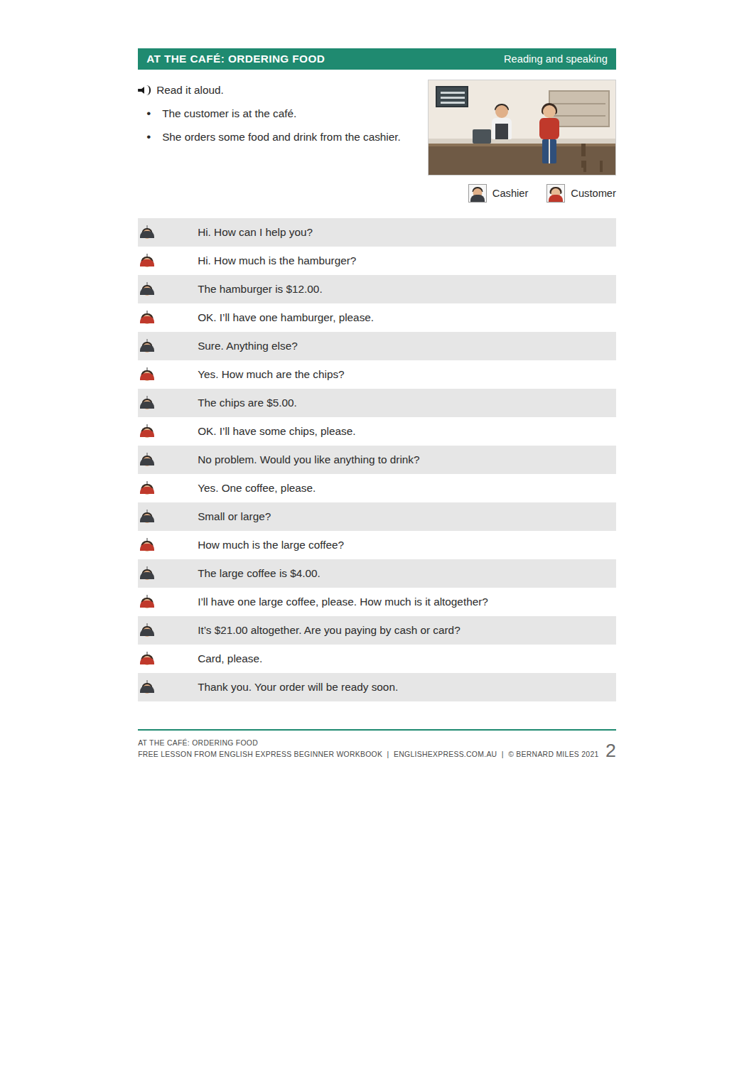At the Café: Ordering Food Reading and speaking
Read it aloud.
The customer is at the café.
She orders some food and drink from the cashier.
Cashier
Customer
| | Hi. How can I help you? |
| | Hi. How much is the hamburger? |
| | The hamburger is $12.00. |
| | OK. I’ll have one hamburger, please. |
| | Sure. Anything else? |
| | Yes. How much are the chips? |
| | The chips are $5.00. |
| | OK. I’ll have some chips, please. |
| | No problem. Would you like anything to drink? |
| | Yes. One coffee, please. |
| | Small or large? |
| | How much is the large coffee? |
| | The large coffee is $4.00. |
| | I’ll have one large coffee, please. How much is it altogether? |
| | It’s $21.00 altogether. Are you paying by cash or card? |
| | Card, please. |
| | Thank you. Your order will be ready soon. |
At the Café: Ordering Food
Free lesson from English Express Beginner Workbook | englishexpress.com.au | © Bernard Miles 2021
2